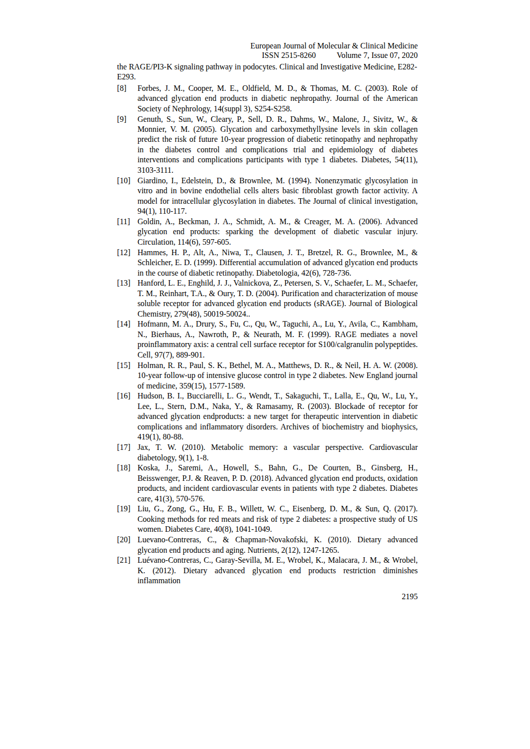European Journal of Molecular & Clinical Medicine ISSN 2515-8260 Volume 7, Issue 07, 2020
the RAGE/PI3-K signaling pathway in podocytes. Clinical and Investigative Medicine, E282-E293.
[8] Forbes, J. M., Cooper, M. E., Oldfield, M. D., & Thomas, M. C. (2003). Role of advanced glycation end products in diabetic nephropathy. Journal of the American Society of Nephrology, 14(suppl 3), S254-S258.
[9] Genuth, S., Sun, W., Cleary, P., Sell, D. R., Dahms, W., Malone, J., Sivitz, W., & Monnier, V. M. (2005). Glycation and carboxymethyllysine levels in skin collagen predict the risk of future 10-year progression of diabetic retinopathy and nephropathy in the diabetes control and complications trial and epidemiology of diabetes interventions and complications participants with type 1 diabetes. Diabetes, 54(11), 3103-3111.
[10] Giardino, I., Edelstein, D., & Brownlee, M. (1994). Nonenzymatic glycosylation in vitro and in bovine endothelial cells alters basic fibroblast growth factor activity. A model for intracellular glycosylation in diabetes. The Journal of clinical investigation, 94(1), 110-117.
[11] Goldin, A., Beckman, J. A., Schmidt, A. M., & Creager, M. A. (2006). Advanced glycation end products: sparking the development of diabetic vascular injury. Circulation, 114(6), 597-605.
[12] Hammes, H. P., Alt, A., Niwa, T., Clausen, J. T., Bretzel, R. G., Brownlee, M., & Schleicher, E. D. (1999). Differential accumulation of advanced glycation end products in the course of diabetic retinopathy. Diabetologia, 42(6), 728-736.
[13] Hanford, L. E., Enghild, J. J., Valnickova, Z., Petersen, S. V., Schaefer, L. M., Schaefer, T. M., Reinhart, T.A., & Oury, T. D. (2004). Purification and characterization of mouse soluble receptor for advanced glycation end products (sRAGE). Journal of Biological Chemistry, 279(48), 50019-50024..
[14] Hofmann, M. A., Drury, S., Fu, C., Qu, W., Taguchi, A., Lu, Y., Avila, C., Kambham, N., Bierhaus, A., Nawroth, P., & Neurath, M. F. (1999). RAGE mediates a novel proinflammatory axis: a central cell surface receptor for S100/calgranulin polypeptides. Cell, 97(7), 889-901.
[15] Holman, R. R., Paul, S. K., Bethel, M. A., Matthews, D. R., & Neil, H. A. W. (2008). 10-year follow-up of intensive glucose control in type 2 diabetes. New England journal of medicine, 359(15), 1577-1589.
[16] Hudson, B. I., Bucciarelli, L. G., Wendt, T., Sakaguchi, T., Lalla, E., Qu, W., Lu, Y., Lee, L., Stern, D.M., Naka, Y., & Ramasamy, R. (2003). Blockade of receptor for advanced glycation endproducts: a new target for therapeutic intervention in diabetic complications and inflammatory disorders. Archives of biochemistry and biophysics, 419(1), 80-88.
[17] Jax, T. W. (2010). Metabolic memory: a vascular perspective. Cardiovascular diabetology, 9(1), 1-8.
[18] Koska, J., Saremi, A., Howell, S., Bahn, G., De Courten, B., Ginsberg, H., Beisswenger, P.J. & Reaven, P. D. (2018). Advanced glycation end products, oxidation products, and incident cardiovascular events in patients with type 2 diabetes. Diabetes care, 41(3), 570-576.
[19] Liu, G., Zong, G., Hu, F. B., Willett, W. C., Eisenberg, D. M., & Sun, Q. (2017). Cooking methods for red meats and risk of type 2 diabetes: a prospective study of US women. Diabetes Care, 40(8), 1041-1049.
[20] Luevano-Contreras, C., & Chapman-Novakofski, K. (2010). Dietary advanced glycation end products and aging. Nutrients, 2(12), 1247-1265.
[21] Luévano-Contreras, C., Garay-Sevilla, M. E., Wrobel, K., Malacara, J. M., & Wrobel, K. (2012). Dietary advanced glycation end products restriction diminishes inflammation
2195